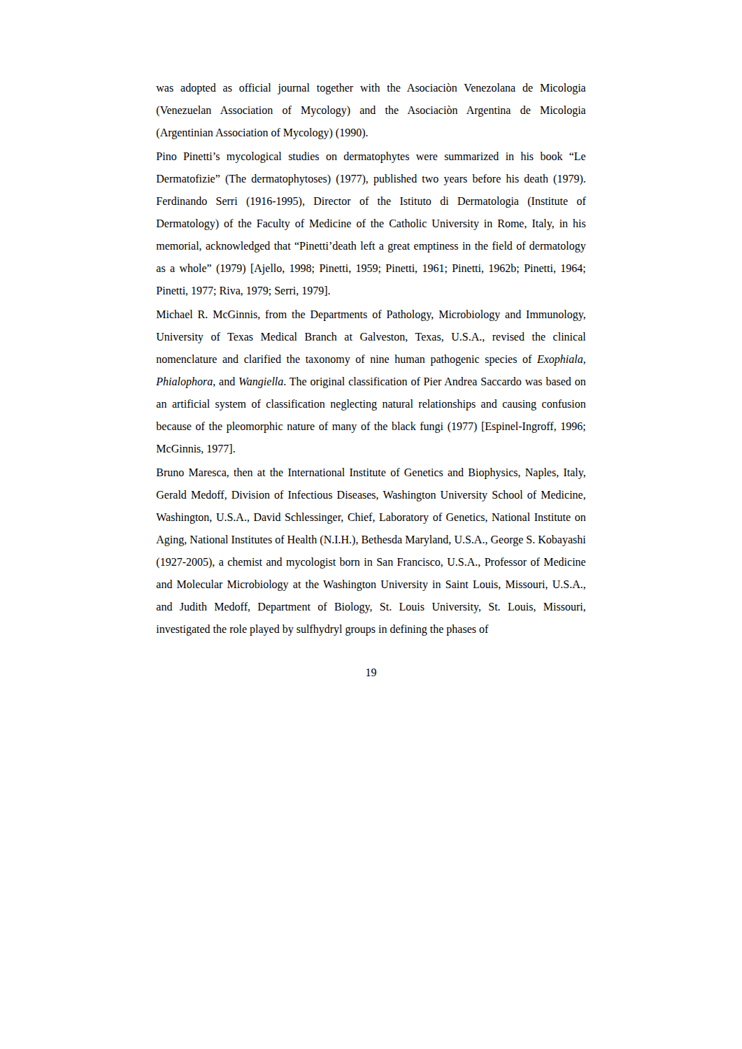was adopted as official journal together with the Asociaciòn Venezolana de Micologia (Venezuelan Association of Mycology) and the Asociaciòn Argentina de Micologia (Argentinian Association of Mycology) (1990).
Pino Pinetti’s mycological studies on dermatophytes were summarized in his book “Le Dermatofizie” (The dermatophytoses) (1977), published two years before his death (1979). Ferdinando Serri (1916-1995), Director of the Istituto di Dermatologia (Institute of Dermatology) of the Faculty of Medicine of the Catholic University in Rome, Italy, in his memorial, acknowledged that “Pinetti’death left a great emptiness in the field of dermatology as a whole” (1979) [Ajello, 1998; Pinetti, 1959; Pinetti, 1961; Pinetti, 1962b; Pinetti, 1964; Pinetti, 1977; Riva, 1979; Serri, 1979].
Michael R. McGinnis, from the Departments of Pathology, Microbiology and Immunology, University of Texas Medical Branch at Galveston, Texas, U.S.A., revised the clinical nomenclature and clarified the taxonomy of nine human pathogenic species of Exophiala, Phialophora, and Wangiella. The original classification of Pier Andrea Saccardo was based on an artificial system of classification neglecting natural relationships and causing confusion because of the pleomorphic nature of many of the black fungi (1977) [Espinel-Ingroff, 1996; McGinnis, 1977].
Bruno Maresca, then at the International Institute of Genetics and Biophysics, Naples, Italy, Gerald Medoff, Division of Infectious Diseases, Washington University School of Medicine, Washington, U.S.A., David Schlessinger, Chief, Laboratory of Genetics, National Institute on Aging, National Institutes of Health (N.I.H.), Bethesda Maryland, U.S.A., George S. Kobayashi (1927-2005), a chemist and mycologist born in San Francisco, U.S.A., Professor of Medicine and Molecular Microbiology at the Washington University in Saint Louis, Missouri, U.S.A., and Judith Medoff, Department of Biology, St. Louis University, St. Louis, Missouri, investigated the role played by sulfhydryl groups in defining the phases of
19